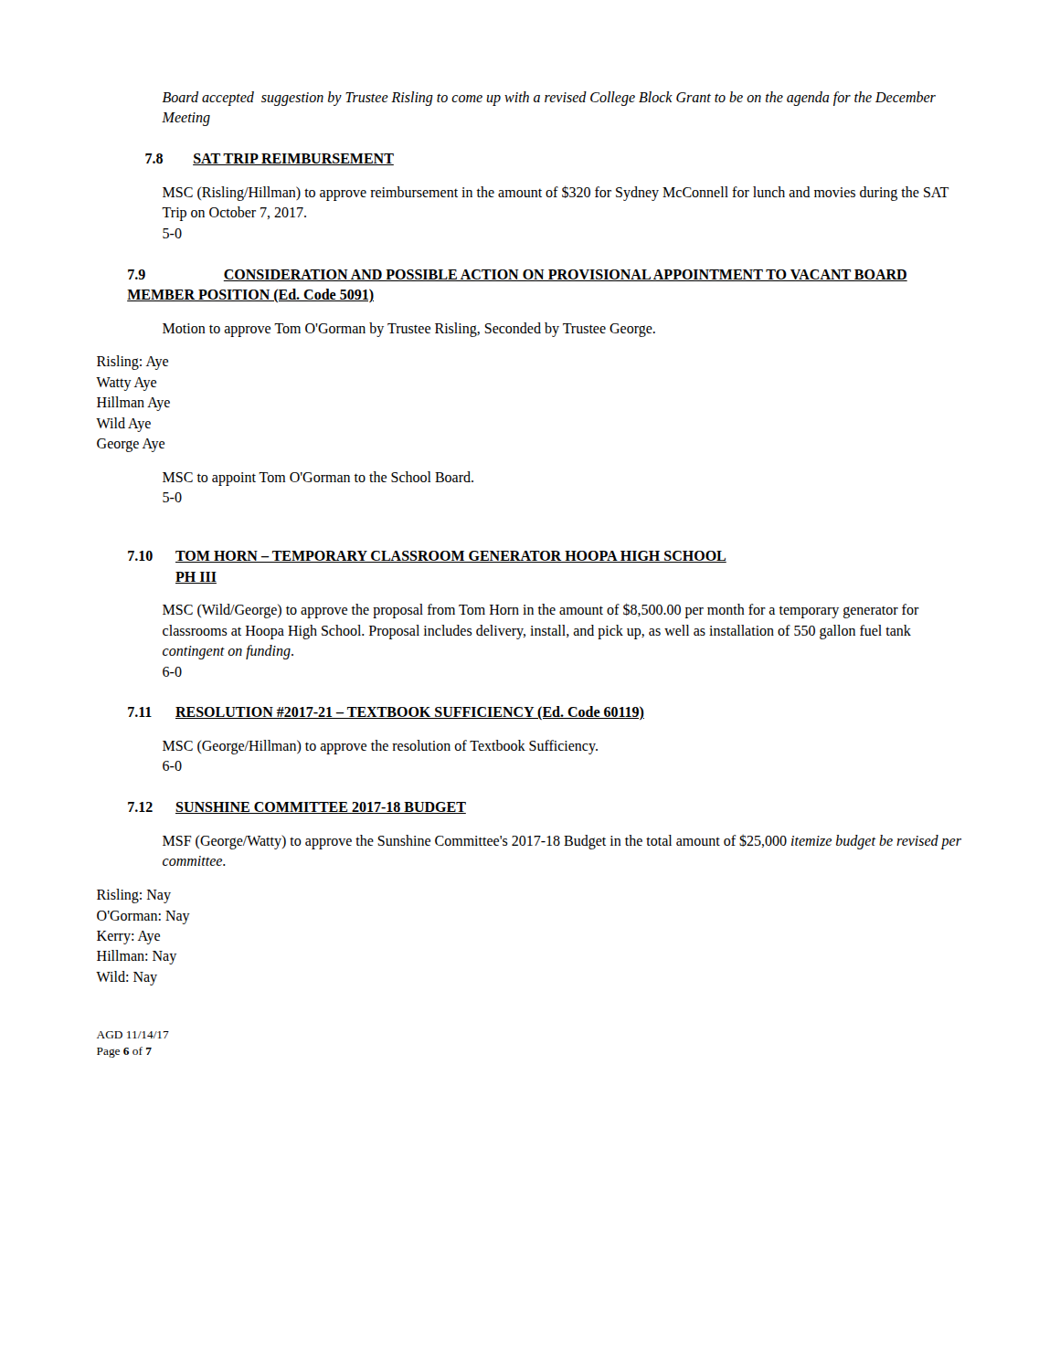Board accepted suggestion by Trustee Risling to come up with a revised College Block Grant to be on the agenda for the December Meeting
7.8 SAT TRIP REIMBURSEMENT
MSC (Risling/Hillman) to approve reimbursement in the amount of $320 for Sydney McConnell for lunch and movies during the SAT Trip on October 7, 2017.
5-0
7.9 CONSIDERATION AND POSSIBLE ACTION ON PROVISIONAL APPOINTMENT TO VACANT BOARD MEMBER POSITION (Ed. Code 5091)
Motion to approve Tom O'Gorman by Trustee Risling, Seconded by Trustee George.
Risling: Aye
Watty Aye
Hillman Aye
Wild Aye
George Aye
MSC to appoint Tom O'Gorman to the School Board.
5-0
7.10 TOM HORN – TEMPORARY CLASSROOM GENERATOR HOOPA HIGH SCHOOL
PH III
MSC (Wild/George) to approve the proposal from Tom Horn in the amount of $8,500.00 per month for a temporary generator for classrooms at Hoopa High School. Proposal includes delivery, install, and pick up, as well as installation of 550 gallon fuel tank contingent on funding.
6-0
7.11 RESOLUTION #2017-21 – TEXTBOOK SUFFICIENCY (Ed. Code 60119)
MSC (George/Hillman) to approve the resolution of Textbook Sufficiency.
6-0
7.12 SUNSHINE COMMITTEE 2017-18 BUDGET
MSF (George/Watty) to approve the Sunshine Committee's 2017-18 Budget in the total amount of $25,000 itemize budget be revised per committee.
Risling: Nay
O'Gorman: Nay
Kerry: Aye
Hillman: Nay
Wild: Nay
AGD 11/14/17
Page 6 of 7